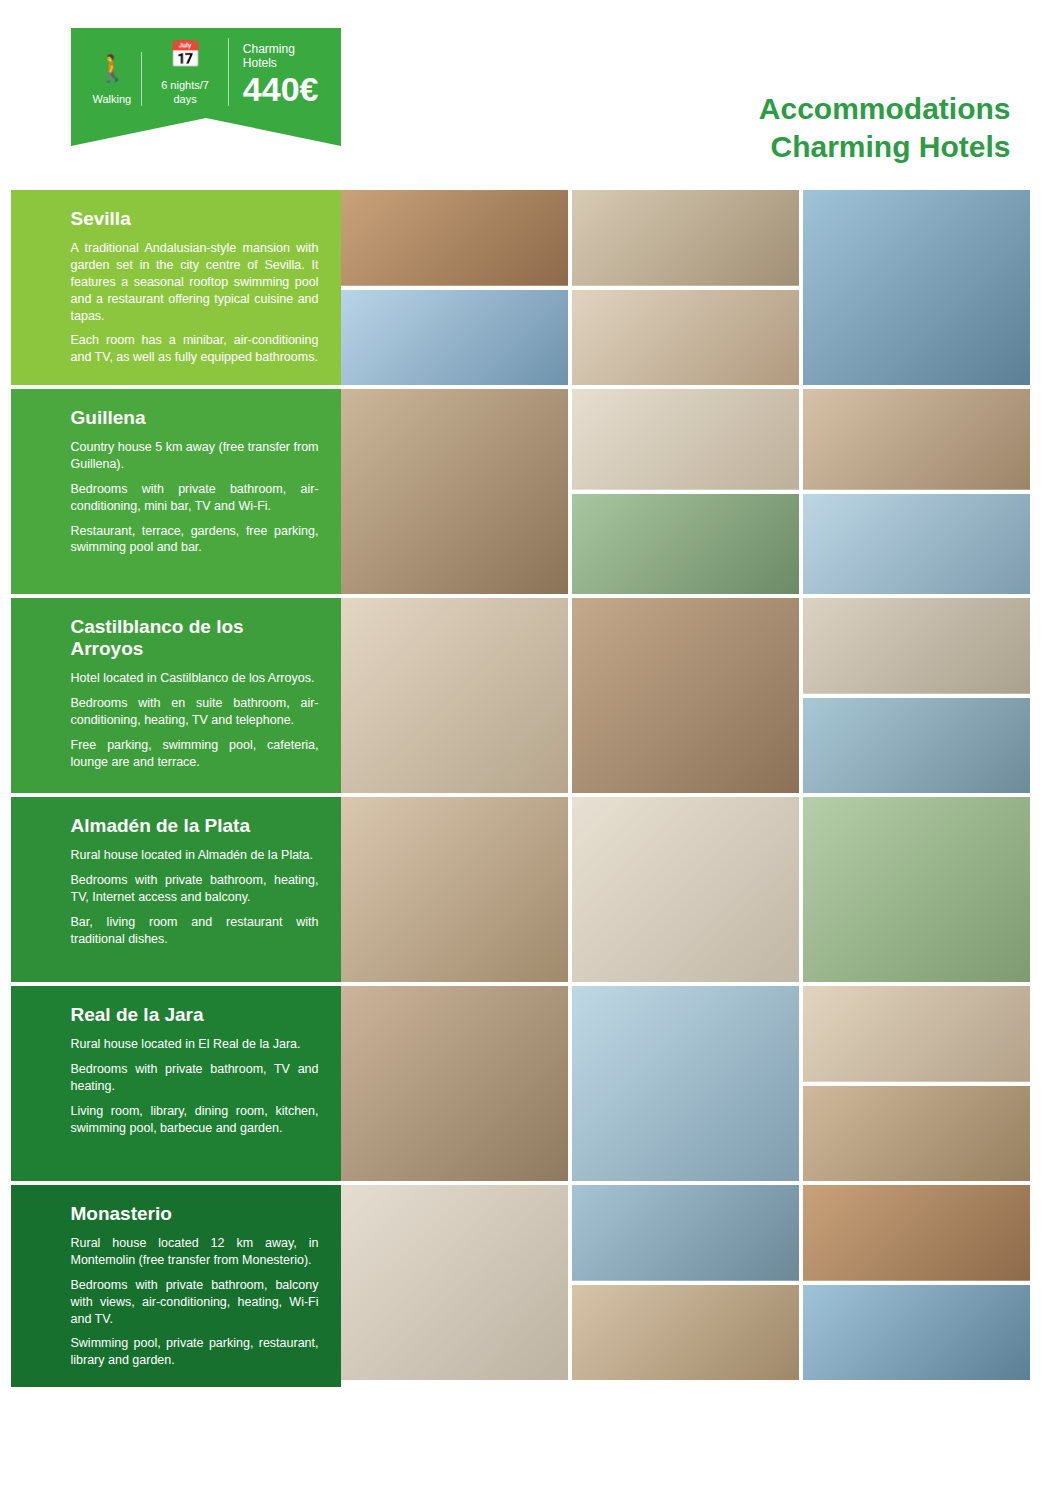🚶 Walking
📅 6 nights/7 days
Charming Hotels 440€
Accommodations
Charming Hotels
Sevilla
A traditional Andalusian-style mansion with garden set in the city centre of Sevilla. It features a seasonal rooftop swimming pool and a restaurant offering typical cuisine and tapas.
Each room has a minibar, air-conditioning and TV, as well as fully equipped bathrooms.
Guillena
Country house 5 km away (free transfer from Guillena).
Bedrooms with private bathroom, air-conditioning, mini bar, TV and Wi-Fi.
Restaurant, terrace, gardens, free parking, swimming pool and bar.
Castilblanco de los Arroyos
Hotel located in Castilblanco de los Arroyos.
Bedrooms with en suite bathroom, air-conditioning, heating, TV and telephone.
Free parking, swimming pool, cafeteria, lounge are and terrace.
Almadén de la Plata
Rural house located in Almadén de la Plata.
Bedrooms with private bathroom, heating, TV, Internet access and balcony.
Bar, living room and restaurant with traditional dishes.
Real de la Jara
Rural house located in El Real de la Jara.
Bedrooms with private bathroom, TV and heating.
Living room, library, dining room, kitchen, swimming pool, barbecue and garden.
Monasterio
Rural house located 12 km away, in Montemolin (free transfer from Monesterio).
Bedrooms with private bathroom, balcony with views, air-conditioning, heating, Wi-Fi and TV.
Swimming pool, private parking, restaurant, library and garden.